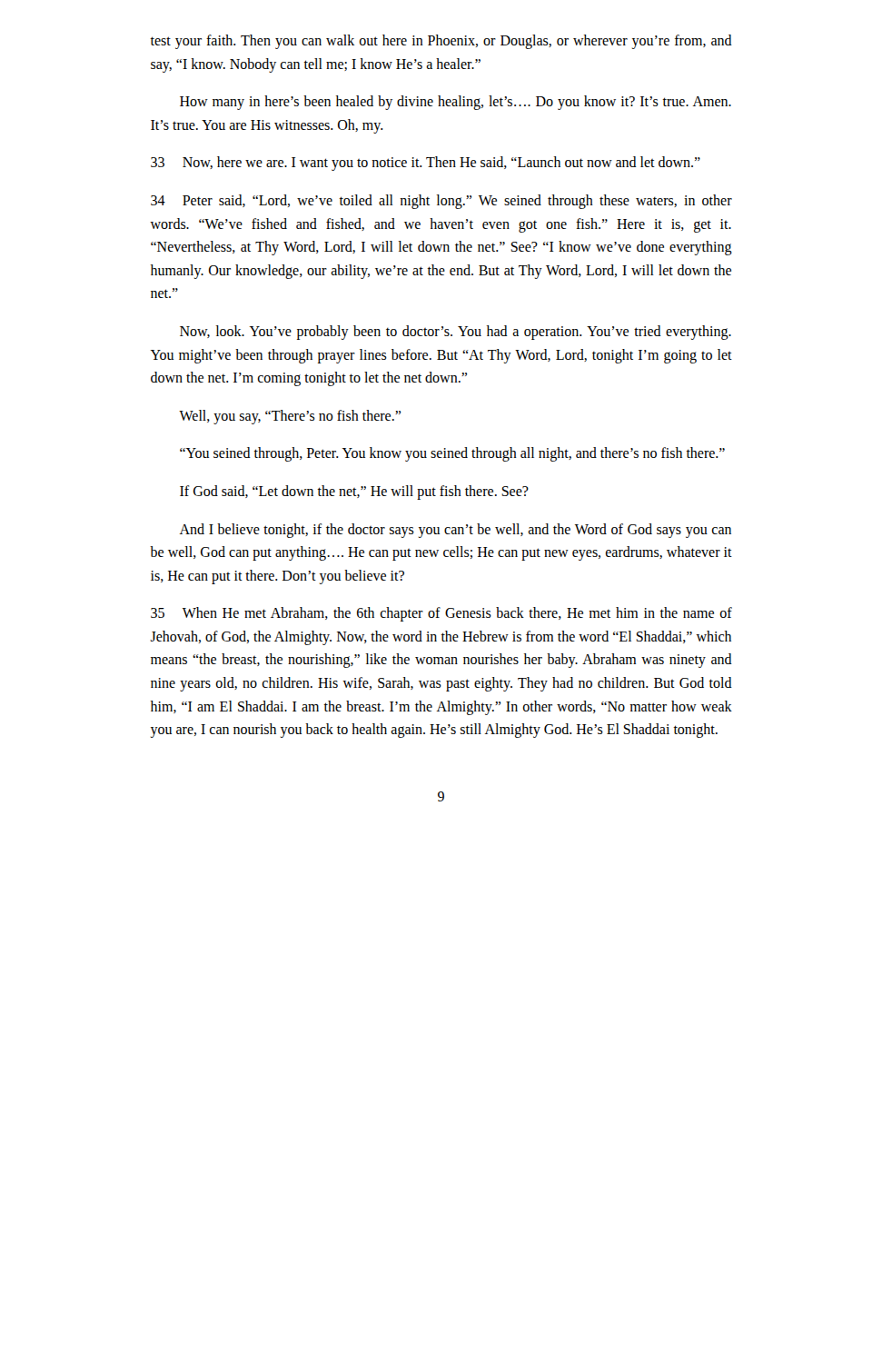test your faith. Then you can walk out here in Phoenix, or Douglas, or wherever you’re from, and say, “I know. Nobody can tell me; I know He’s a healer.”
How many in here’s been healed by divine healing, let’s…. Do you know it? It’s true. Amen. It’s true. You are His witnesses. Oh, my.
33 Now, here we are. I want you to notice it. Then He said, “Launch out now and let down.”
34 Peter said, “Lord, we’ve toiled all night long.” We seined through these waters, in other words. “We’ve fished and fished, and we haven’t even got one fish.” Here it is, get it. “Nevertheless, at Thy Word, Lord, I will let down the net.” See? “I know we’ve done everything humanly. Our knowledge, our ability, we’re at the end. But at Thy Word, Lord, I will let down the net.”
Now, look. You’ve probably been to doctor’s. You had a operation. You’ve tried everything. You might’ve been through prayer lines before. But “At Thy Word, Lord, tonight I’m going to let down the net. I’m coming tonight to let the net down.”
Well, you say, “There’s no fish there.”
“You seined through, Peter. You know you seined through all night, and there’s no fish there.”
If God said, “Let down the net,” He will put fish there. See?
And I believe tonight, if the doctor says you can’t be well, and the Word of God says you can be well, God can put anything…. He can put new cells; He can put new eyes, eardrums, whatever it is, He can put it there. Don’t you believe it?
35 When He met Abraham, the 6th chapter of Genesis back there, He met him in the name of Jehovah, of God, the Almighty. Now, the word in the Hebrew is from the word “El Shaddai,” which means “the breast, the nourishing,” like the woman nourishes her baby. Abraham was ninety and nine years old, no children. His wife, Sarah, was past eighty. They had no children. But God told him, “I am El Shaddai. I am the breast. I’m the Almighty.” In other words, “No matter how weak you are, I can nourish you back to health again. He’s still Almighty God. He’s El Shaddai tonight.
9